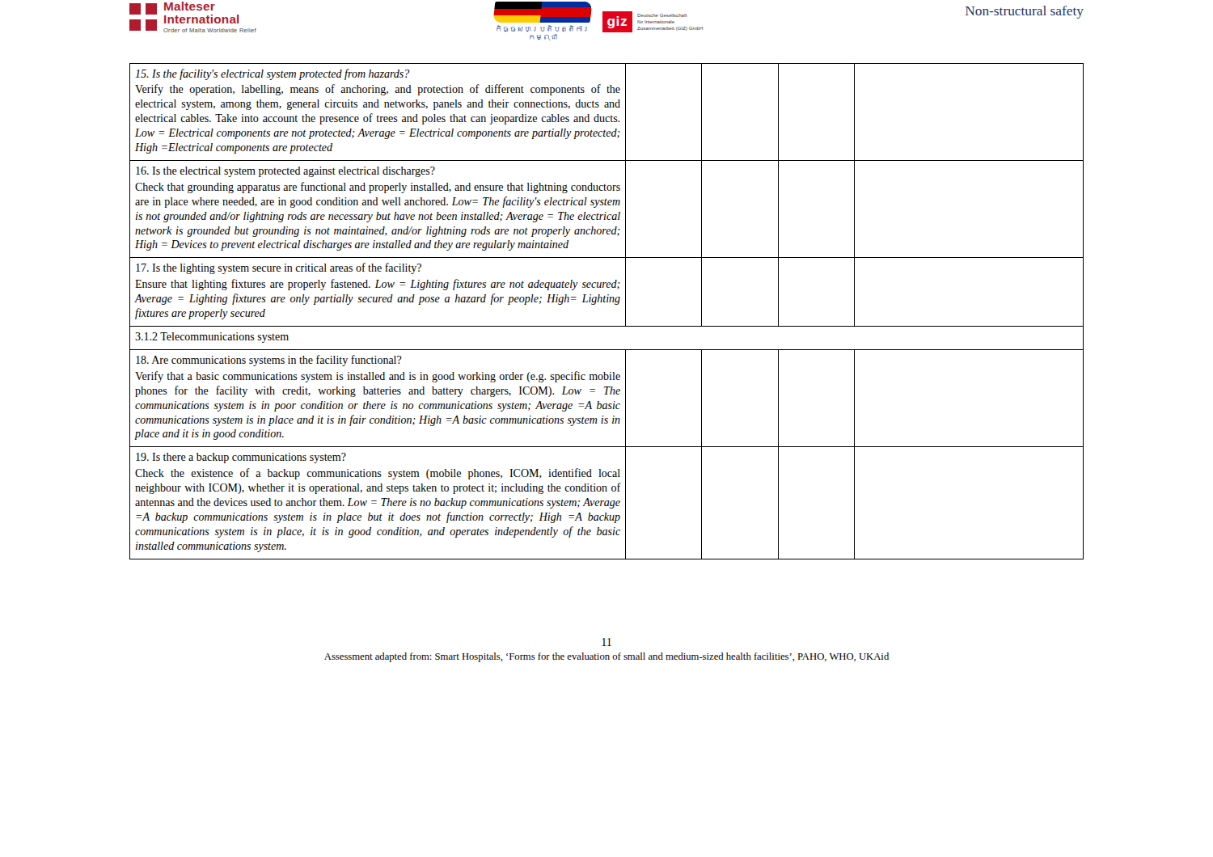Malteser
International
Order of Malta Worldwide Relief
កិច្ចសហប្រតិបត្តិការ
កម្ពុជា
giz
Deutsche Gesellschaft
für Internationale
Zusammenarbeit (GIZ) GmbH
Non-structural safety
| 15. Is the facility's electrical system protected from hazards? Verify the operation, labelling, means of anchoring, and protection of different components of the electrical system, among them, general circuits and networks, panels and their connections, ducts and electrical cables. Take into account the presence of trees and poles that can jeopardize cables and ducts. Low = Electrical components are not protected; Average = Electrical components are partially protected; High =Electrical components are protected | | | | |
| 16. Is the electrical system protected against electrical discharges? Check that grounding apparatus are functional and properly installed, and ensure that lightning conductors are in place where needed, are in good condition and well anchored. Low= The facility's electrical system is not grounded and/or lightning rods are necessary but have not been installed; Average = The electrical network is grounded but grounding is not maintained, and/or lightning rods are not properly anchored; High = Devices to prevent electrical discharges are installed and they are regularly maintained | | | | |
| 17. Is the lighting system secure in critical areas of the facility? Ensure that lighting fixtures are properly fastened. Low = Lighting fixtures are not adequately secured; Average = Lighting fixtures are only partially secured and pose a hazard for people; High= Lighting fixtures are properly secured | | | | |
| 3.1.2 Telecommunications system |
| 18. Are communications systems in the facility functional? Verify that a basic communications system is installed and is in good working order (e.g. specific mobile phones for the facility with credit, working batteries and battery chargers, ICOM). Low = The communications system is in poor condition or there is no communications system; Average =A basic communications system is in place and it is in fair condition; High =A basic communications system is in place and it is in good condition. | | | | |
| 19. Is there a backup communications system? Check the existence of a backup communications system (mobile phones, ICOM, identified local neighbour with ICOM), whether it is operational, and steps taken to protect it; including the condition of antennas and the devices used to anchor them. Low = There is no backup communications system; Average =A backup communications system is in place but it does not function correctly; High =A backup communications system is in place, it is in good condition, and operates independently of the basic installed communications system. | | | | |
11
Assessment adapted from: Smart Hospitals, ‘Forms for the evaluation of small and medium-sized health facilities’, PAHO, WHO, UKAid